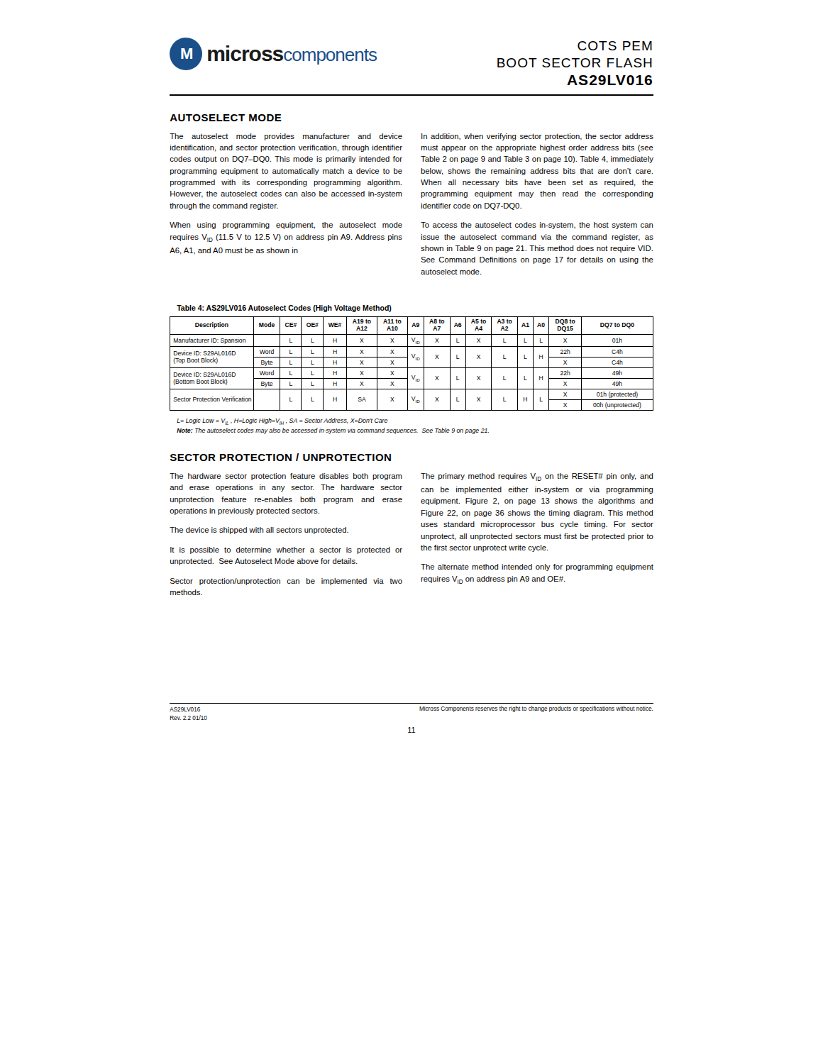M
microsscomponents
COTS PEM
BOOT SECTOR FLASH
AS29LV016
AUTOSELECT MODE
The autoselect mode provides manufacturer and device identification, and sector protection verification, through identifier codes output on DQ7–DQ0. This mode is primarily intended for programming equipment to automatically match a device to be programmed with its corresponding programming algorithm. However, the autoselect codes can also be accessed in-system through the command register.
When using programming equipment, the autoselect mode requires VID (11.5 V to 12.5 V) on address pin A9. Address pins A6, A1, and A0 must be as shown in
In addition, when verifying sector protection, the sector address must appear on the appropriate highest order address bits (see Table 2 on page 9 and Table 3 on page 10). Table 4, immediately below, shows the remaining address bits that are don’t care. When all necessary bits have been set as required, the programming equipment may then read the corresponding identifier code on DQ7-DQ0.
To access the autoselect codes in-system, the host system can issue the autoselect command via the command register, as shown in Table 9 on page 21. This method does not require VID. See Command Definitions on page 17 for details on using the autoselect mode.
Table 4: AS29LV016 Autoselect Codes (High Voltage Method)
| Description | Mode | CE# | OE# | WE# | A19 to A12 | A11 to A10 | A9 | A8 to A7 | A6 | A5 to A4 | A3 to A2 | A1 | A0 | DQ8 to DQ15 | DQ7 to DQ0 |
| --- | --- | --- | --- | --- | --- | --- | --- | --- | --- | --- | --- | --- | --- | --- | --- |
| Manufacturer ID: Spansion | | L | L | H | X | X | V ID | X | L | X | L | L | L | X | 01h |
| Device ID: S29AL016D (Top Boot Block) | Word | L | L | H | X | X | V ID | X | L | X | L | L | H | 22h | C4h |
| Byte | L | L | H | X | X | X | C4h |
| Device ID: S29AL016D (Bottom Boot Block) | Word | L | L | H | X | X | V ID | X | L | X | L | L | H | 22h | 49h |
| Byte | L | L | H | X | X | X | 49h |
| Sector Protection Verification | | L | L | H | SA | X | V ID | X | L | X | L | H | L | X | 01h (protected) |
| X | 00h (unprotected) |
L= Logic Low = VIL , H=Logic High=VIH , SA = Sector Address, X=Don't Care
Note: The autoselect codes may also be accessed in-system via command sequences. See Table 9 on page 21.
SECTOR PROTECTION / UNPROTECTION
The hardware sector protection feature disables both program and erase operations in any sector. The hardware sector unprotection feature re-enables both program and erase operations in previously protected sectors.
The device is shipped with all sectors unprotected.
It is possible to determine whether a sector is protected or unprotected. See Autoselect Mode above for details.
Sector protection/unprotection can be implemented via two methods.
The primary method requires VID on the RESET# pin only, and can be implemented either in-system or via programming equipment. Figure 2, on page 13 shows the algorithms and Figure 22, on page 36 shows the timing diagram. This method uses standard microprocessor bus cycle timing. For sector unprotect, all unprotected sectors must first be protected prior to the first sector unprotect write cycle.
The alternate method intended only for programming equipment requires VID on address pin A9 and OE#.
AS29LV016
Rev. 2.2 01/10
Micross Components reserves the right to change products or specifications without notice.
11